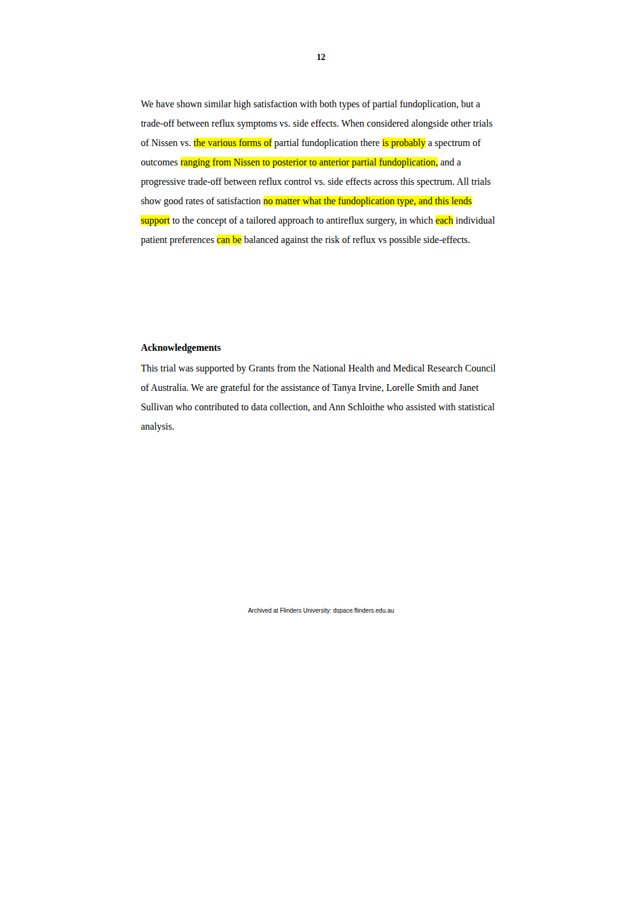12
We have shown similar high satisfaction with both types of partial fundoplication, but a trade-off between reflux symptoms vs. side effects. When considered alongside other trials of Nissen vs. the various forms of partial fundoplication there is probably a spectrum of outcomes ranging from Nissen to posterior to anterior partial fundoplication, and a progressive trade-off between reflux control vs. side effects across this spectrum. All trials show good rates of satisfaction no matter what the fundoplication type, and this lends support to the concept of a tailored approach to antireflux surgery, in which each individual patient preferences can be balanced against the risk of reflux vs possible side-effects.
Acknowledgements
This trial was supported by Grants from the National Health and Medical Research Council of Australia. We are grateful for the assistance of Tanya Irvine, Lorelle Smith and Janet Sullivan who contributed to data collection, and Ann Schloithe who assisted with statistical analysis.
Archived at Flinders University: dspace.flinders.edu.au